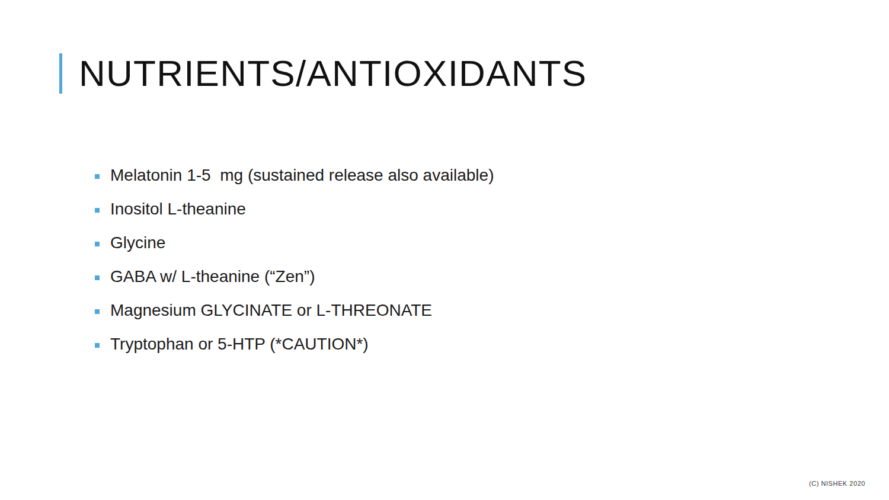Nutrients/Antioxidants
Melatonin 1-5 mg (sustained release also available)
Inositol L-theanine
Glycine
GABA w/ L-theanine (“Zen”)
Magnesium GLYCINATE or L-THREONATE
Tryptophan or 5-HTP (*CAUTION*)
(C) Nishek 2020